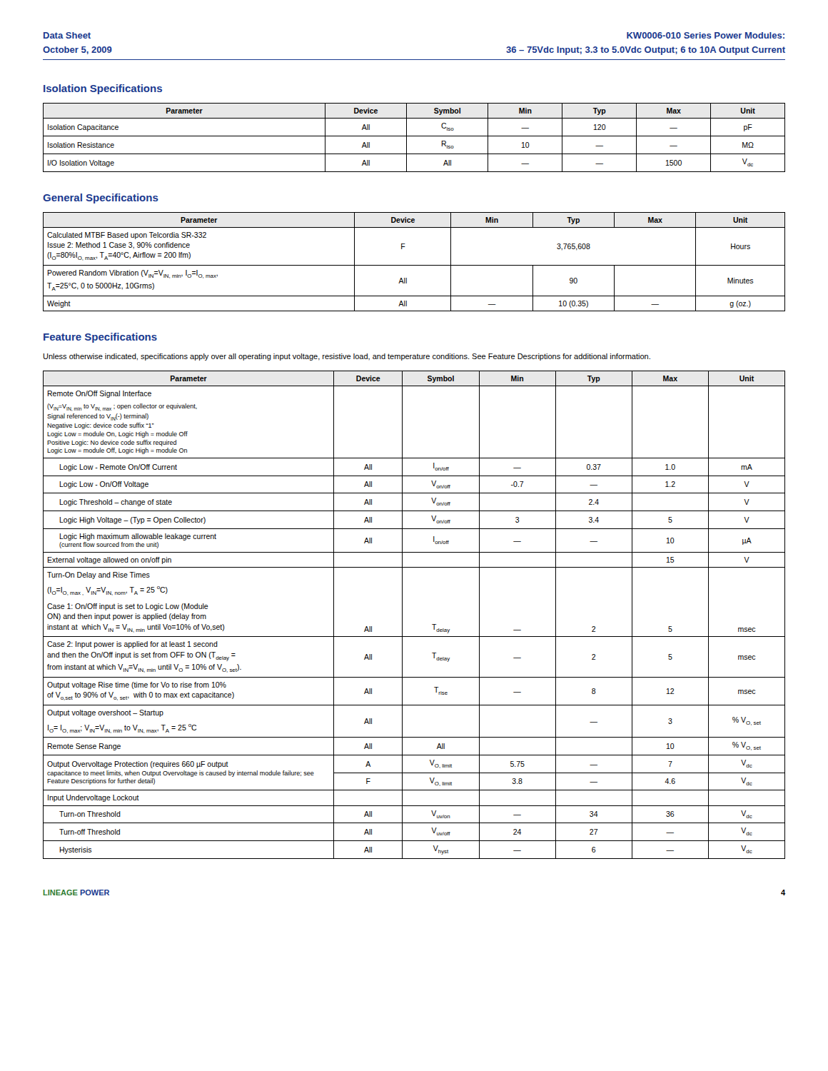Data Sheet
October 5, 2009
KW0006-010 Series Power Modules:
36 – 75Vdc Input; 3.3 to 5.0Vdc Output; 6 to 10A Output Current
Isolation Specifications
| Parameter | Device | Symbol | Min | Typ | Max | Unit |
| --- | --- | --- | --- | --- | --- | --- |
| Isolation Capacitance | All | C iso | — | 120 | — | pF |
| Isolation Resistance | All | R iso | 10 | — | — | MΩ |
| I/O Isolation Voltage | All | All | — | — | 1500 | V dc |
General Specifications
| Parameter | Device | Min | Typ | Max | Unit |
| --- | --- | --- | --- | --- | --- |
| Calculated MTBF Based upon Telcordia SR-332 Issue 2: Method 1 Case 3, 90% confidence (I O =80%I O, max , T A =40°C, Airflow = 200 lfm) | F | 3,765,608 | Hours |
| Powered Random Vibration (V IN =V IN, min , I O =I O, max , T A =25°C, 0 to 5000Hz, 10Grms) | All | | 90 | | Minutes |
| Weight | All | — | 10 (0.35) | — | g (oz.) |
Feature Specifications
Unless otherwise indicated, specifications apply over all operating input voltage, resistive load, and temperature conditions. See Feature Descriptions for additional information.
| Parameter | Device | Symbol | Min | Typ | Max | Unit |
| --- | --- | --- | --- | --- | --- | --- |
| Remote On/Off Signal Interface (V IN =V IN, min to V IN, max ; open collector or equivalent, Signal referenced to V IN (-) terminal) Negative Logic: device code suffix “1” Logic Low = module On, Logic High = module Off Positive Logic: No device code suffix required Logic Low = module Off, Logic High = module On | | | | | | |
| Logic Low - Remote On/Off Current | All | I on/off | — | 0.37 | 1.0 | mA |
| Logic Low - On/Off Voltage | All | V on/off | -0.7 | — | 1.2 | V |
| Logic Threshold – change of state | All | V on/off | | 2.4 | | V |
| Logic High Voltage – (Typ = Open Collector) | All | V on/off | 3 | 3.4 | 5 | V |
| Logic High maximum allowable leakage current (current flow sourced from the unit) | All | I on/off | — | — | 10 | µA |
| External voltage allowed on on/off pin | | | | | 15 | V |
| Turn-On Delay and Rise Times (I O =I O, max , V IN =V IN, nom , T A = 25 o C) Case 1: On/Off input is set to Logic Low (Module ON) and then input power is applied (delay from instant at which V IN = V IN, min until Vo=10% of Vo,set) | All | T delay | — | 2 | 5 | msec |
| Case 2: Input power is applied for at least 1 second and then the On/Off input is set from OFF to ON (T delay = from instant at which V IN =V IN, min until V O = 10% of V O, set ). | All | T delay | — | 2 | 5 | msec |
| Output voltage Rise time (time for Vo to rise from 10% of V o,set to 90% of V o, set , with 0 to max ext capacitance) | All | T rise | — | 8 | 12 | msec |
| Output voltage overshoot – Startup I O = I O, max ; V IN =V IN, min to V IN, max , T A = 25 o C | All | | | — | 3 | % V O, set |
| Remote Sense Range | All | All | | | 10 | % V O, set |
| Output Overvoltage Protection (requires 660 µF output capacitance to meet limits, when Output Overvoltage is caused by internal module failure; see Feature Descriptions for further detail) | A | V O, limit | 5.75 | — | 7 | V dc |
| F | V O, limit | 3.8 | — | 4.6 | V dc |
| Input Undervoltage Lockout | | | | | | |
| Turn-on Threshold | All | V uv/on | — | 34 | 36 | V dc |
| Turn-off Threshold | All | V uv/off | 24 | 27 | — | V dc |
| Hysterisis | All | V hyst | — | 6 | — | V dc |
LINEAGE POWER
4